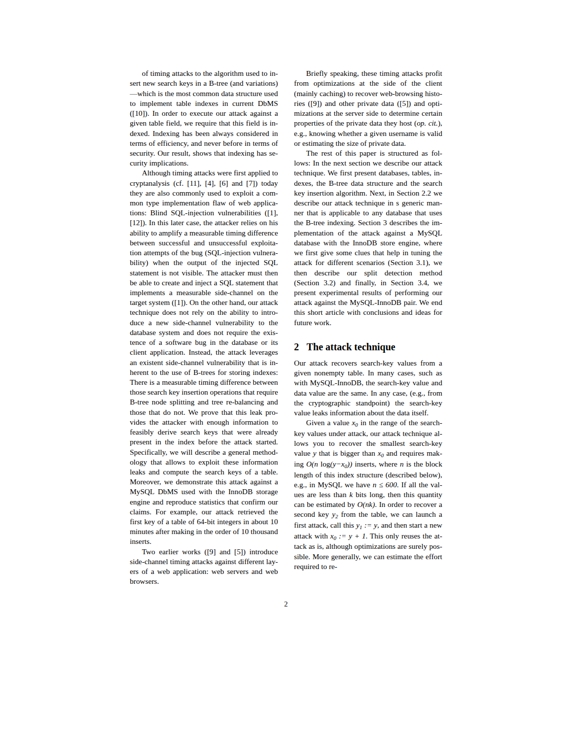of timing attacks to the algorithm used to insert new search keys in a B-tree (and variations) —which is the most common data structure used to implement table indexes in current DbMS ([10]). In order to execute our attack against a given table field, we require that this field is indexed. Indexing has been always considered in terms of efficiency, and never before in terms of security. Our result, shows that indexing has security implications.
Although timing attacks were first applied to cryptanalysis (cf. [11], [4], [6] and [7]) today they are also commonly used to exploit a common type implementation flaw of web applications: Blind SQL-injection vulnerabilities ([1], [12]). In this later case, the attacker relies on his ability to amplify a measurable timing difference between successful and unsuccessful exploitation attempts of the bug (SQL-injection vulnerability) when the output of the injected SQL statement is not visible. The attacker must then be able to create and inject a SQL statement that implements a measurable side-channel on the target system ([1]). On the other hand, our attack technique does not rely on the ability to introduce a new side-channel vulnerability to the database system and does not require the existence of a software bug in the database or its client application. Instead, the attack leverages an existent side-channel vulnerability that is inherent to the use of B-trees for storing indexes: There is a measurable timing difference between those search key insertion operations that require B-tree node splitting and tree re-balancing and those that do not. We prove that this leak provides the attacker with enough information to feasibly derive search keys that were already present in the index before the attack started. Specifically, we will describe a general methodology that allows to exploit these information leaks and compute the search keys of a table. Moreover, we demonstrate this attack against a MySQL DbMS used with the InnoDB storage engine and reproduce statistics that confirm our claims. For example, our attack retrieved the first key of a table of 64-bit integers in about 10 minutes after making in the order of 10 thousand inserts.
Two earlier works ([9] and [5]) introduce side-channel timing attacks against different layers of a web application: web servers and web browsers.
Briefly speaking, these timing attacks profit from optimizations at the side of the client (mainly caching) to recover web-browsing histories ([9]) and other private data ([5]) and optimizations at the server side to determine certain properties of the private data they host (op. cit.), e.g., knowing whether a given username is valid or estimating the size of private data.
The rest of this paper is structured as follows: In the next section we describe our attack technique. We first present databases, tables, indexes, the B-tree data structure and the search key insertion algorithm. Next, in Section 2.2 we describe our attack technique in s generic manner that is applicable to any database that uses the B-tree indexing. Section 3 describes the implementation of the attack against a MySQL database with the InnoDB store engine, where we first give some clues that help in tuning the attack for different scenarios (Section 3.1), we then describe our split detection method (Section 3.2) and finally, in Section 3.4, we present experimental results of performing our attack against the MySQL-InnoDB pair. We end this short article with conclusions and ideas for future work.
2 The attack technique
Our attack recovers search-key values from a given nonempty table. In many cases, such as with MySQL-InnoDB, the search-key value and data value are the same. In any case, (e.g., from the cryptographic standpoint) the search-key value leaks information about the data itself.
Given a value x0 in the range of the search-key values under attack, our attack technique allows you to recover the smallest search-key value y that is bigger than x0 and requires making O(n log(y−x0)) inserts, where n is the block length of this index structure (described below), e.g., in MySQL we have n ≤ 600. If all the values are less than k bits long, then this quantity can be estimated by O(nk). In order to recover a second key y2 from the table, we can launch a first attack, call this y1 := y, and then start a new attack with x0 := y + 1. This only reuses the attack as is, although optimizations are surely possible. More generally, we can estimate the effort required to re-
2